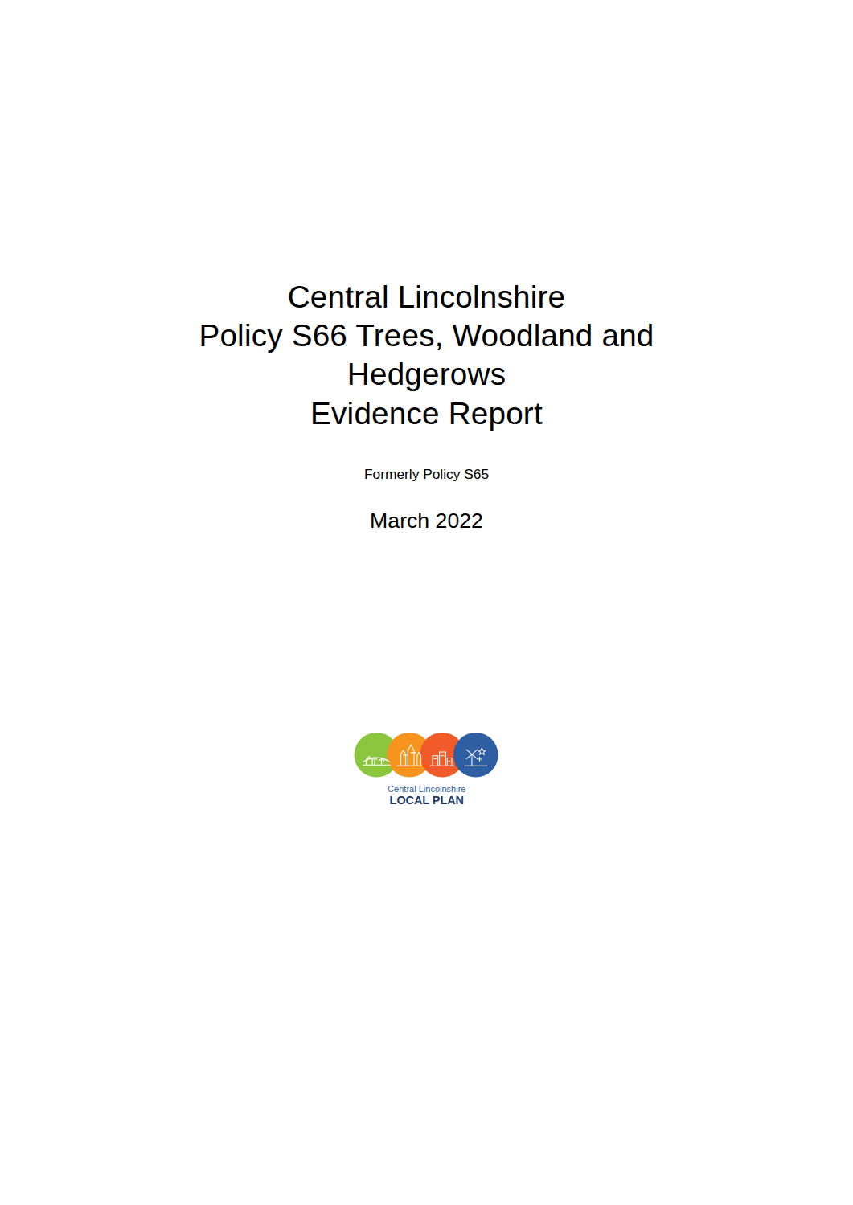Central Lincolnshire
Policy S66 Trees, Woodland and Hedgerows
Evidence Report
Formerly Policy S65
March 2022
Central Lincolnshire LOCAL PLAN